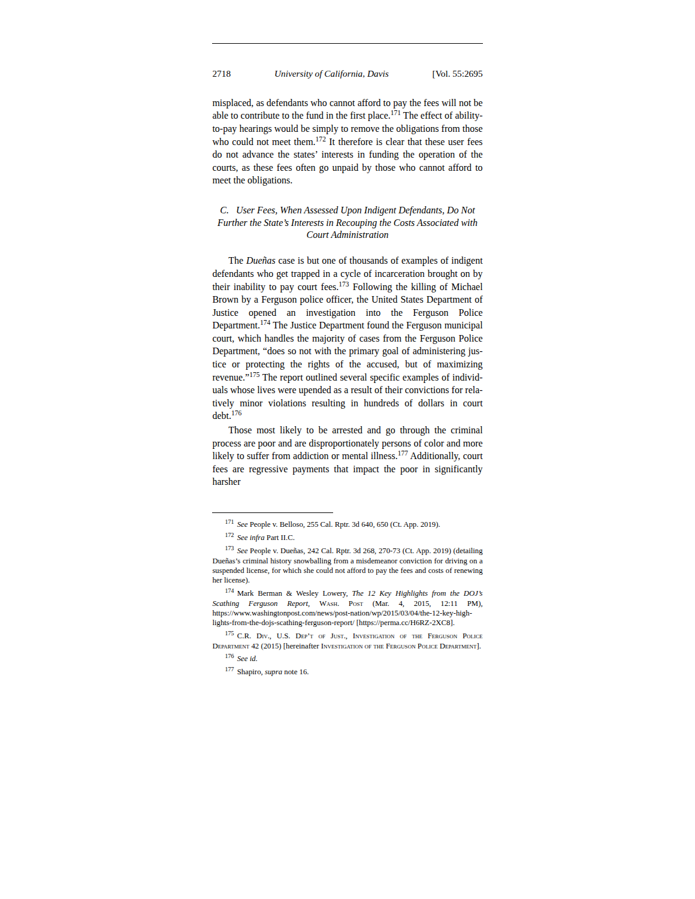2718 University of California, Davis [Vol. 55:2695
misplaced, as defendants who cannot afford to pay the fees will not be able to contribute to the fund in the first place.171 The effect of ability-to-pay hearings would be simply to remove the obligations from those who could not meet them.172 It therefore is clear that these user fees do not advance the states’ interests in funding the operation of the courts, as these fees often go unpaid by those who cannot afford to meet the obligations.
C. User Fees, When Assessed Upon Indigent Defendants, Do Not Further the State’s Interests in Recouping the Costs Associated with Court Administration
The Dueñas case is but one of thousands of examples of indigent defendants who get trapped in a cycle of incarceration brought on by their inability to pay court fees.173 Following the killing of Michael Brown by a Ferguson police officer, the United States Department of Justice opened an investigation into the Ferguson Police Department.174 The Justice Department found the Ferguson municipal court, which handles the majority of cases from the Ferguson Police Department, “does so not with the primary goal of administering justice or protecting the rights of the accused, but of maximizing revenue.”175 The report outlined several specific examples of individuals whose lives were upended as a result of their convictions for relatively minor violations resulting in hundreds of dollars in court debt.176
Those most likely to be arrested and go through the criminal process are poor and are disproportionately persons of color and more likely to suffer from addiction or mental illness.177 Additionally, court fees are regressive payments that impact the poor in significantly harsher
171 See People v. Belloso, 255 Cal. Rptr. 3d 640, 650 (Ct. App. 2019).
172 See infra Part II.C.
173 See People v. Dueñas, 242 Cal. Rptr. 3d 268, 270-73 (Ct. App. 2019) (detailing Dueñas’s criminal history snowballing from a misdemeanor conviction for driving on a suspended license, for which she could not afford to pay the fees and costs of renewing her license).
174 Mark Berman & Wesley Lowery, The 12 Key Highlights from the DOJ’s Scathing Ferguson Report, Wash. Post (Mar. 4, 2015, 12:11 PM), https://www.washingtonpost.com/news/post-nation/wp/2015/03/04/the-12-key-highlights-from-the-dojs-scathing-ferguson-report/ [https://perma.cc/H6RZ-2XC8].
175 C.R. Div., U.S. Dep’t of Just., Investigation of the Ferguson Police Department 42 (2015) [hereinafter Investigation of the Ferguson Police Department].
176 See id.
177 Shapiro, supra note 16.